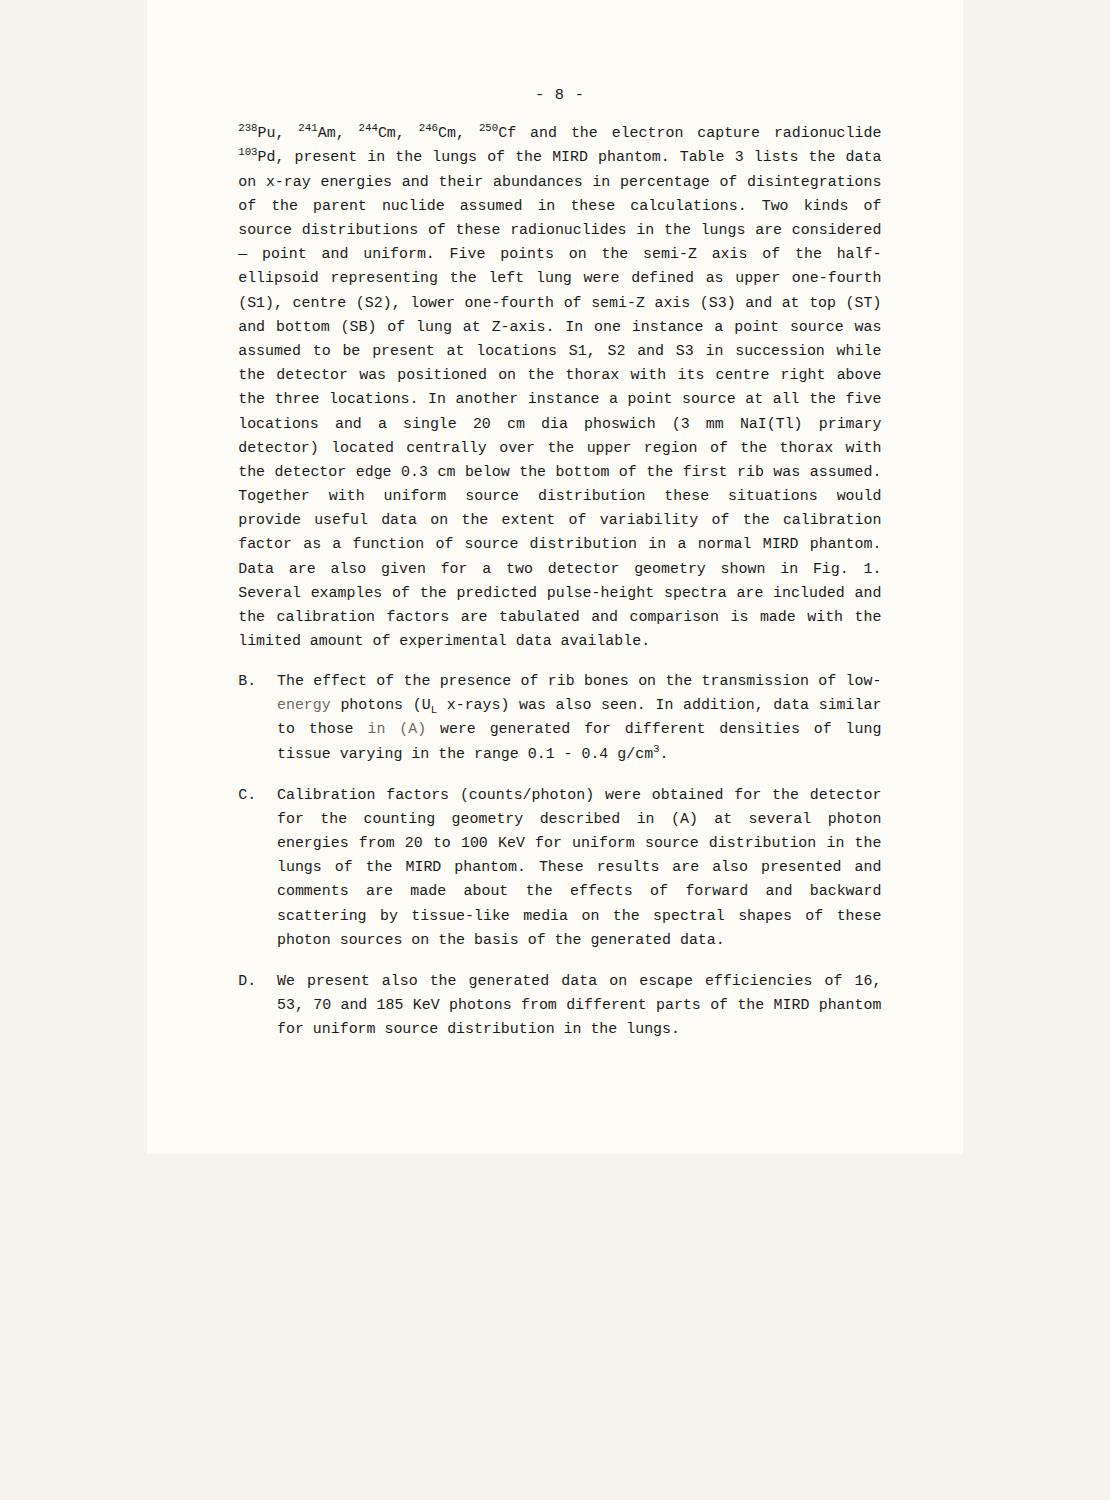- 8 -
238Pu, 241Am, 244Cm, 246Cm, 250Cf and the electron capture radionuclide 103Pd, present in the lungs of the MIRD phantom. Table 3 lists the data on x-ray energies and their abundances in percentage of disintegrations of the parent nuclide assumed in these calculations. Two kinds of source distributions of these radionuclides in the lungs are considered — point and uniform. Five points on the semi-Z axis of the half-ellipsoid representing the left lung were defined as upper one-fourth (S1), centre (S2), lower one-fourth of semi-Z axis (S3) and at top (ST) and bottom (SB) of lung at Z-axis. In one instance a point source was assumed to be present at locations S1, S2 and S3 in succession while the detector was positioned on the thorax with its centre right above the three locations. In another instance a point source at all the five locations and a single 20 cm dia phoswich (3 mm NaI(Tl) primary detector) located centrally over the upper region of the thorax with the detector edge 0.3 cm below the bottom of the first rib was assumed. Together with uniform source distribution these situations would provide useful data on the extent of variability of the calibration factor as a function of source distribution in a normal MIRD phantom. Data are also given for a two detector geometry shown in Fig. 1. Several examples of the predicted pulse-height spectra are included and the calibration factors are tabulated and comparison is made with the limited amount of experimental data available.
B.
The effect of the presence of rib bones on the transmission of low-energy photons (UL x-rays) was also seen. In addition, data similar to those in (A) were generated for different densities of lung tissue varying in the range 0.1 - 0.4 g/cm3.
C.
Calibration factors (counts/photon) were obtained for the detector for the counting geometry described in (A) at several photon energies from 20 to 100 KeV for uniform source distribution in the lungs of the MIRD phantom. These results are also presented and comments are made about the effects of forward and backward scattering by tissue-like media on the spectral shapes of these photon sources on the basis of the generated data.
D.
We present also the generated data on escape efficiencies of 16, 53, 70 and 185 KeV photons from different parts of the MIRD phantom for uniform source distribution in the lungs.